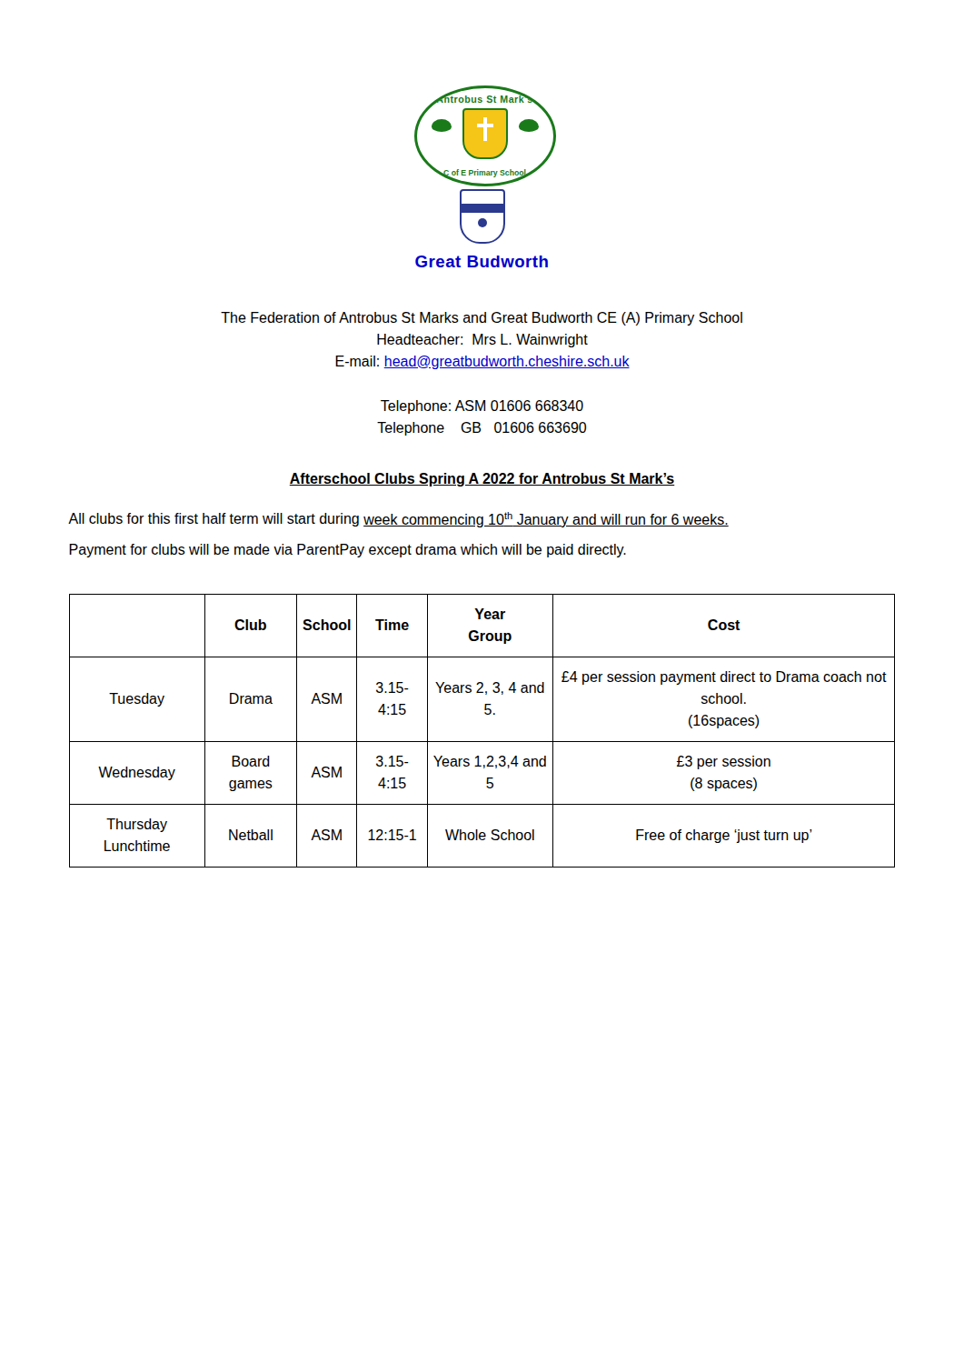Antrobus St Mark's
C of E Primary School
Great Budworth
The Federation of Antrobus St Marks and Great Budworth CE (A) Primary School
Headteacher: Mrs L. Wainwright
E-mail: head@greatbudworth.cheshire.sch.uk
Telephone: ASM 01606 668340
Telephone GB 01606 663690
Afterschool Clubs Spring A 2022 for Antrobus St Mark’s
All clubs for this first half term will start during week commencing 10th January and will run for 6 weeks.
Payment for clubs will be made via ParentPay except drama which will be paid directly.
| | Club | School | Time | Year Group | Cost |
| --- | --- | --- | --- | --- | --- |
| Tuesday | Drama | ASM | 3.15-4:15 | Years 2, 3, 4 and 5. | £4 per session payment direct to Drama coach not school. (16spaces) |
| Wednesday | Board games | ASM | 3.15-4:15 | Years 1,2,3,4 and 5 | £3 per session (8 spaces) |
| Thursday Lunchtime | Netball | ASM | 12:15-1 | Whole School | Free of charge ‘just turn up’ |